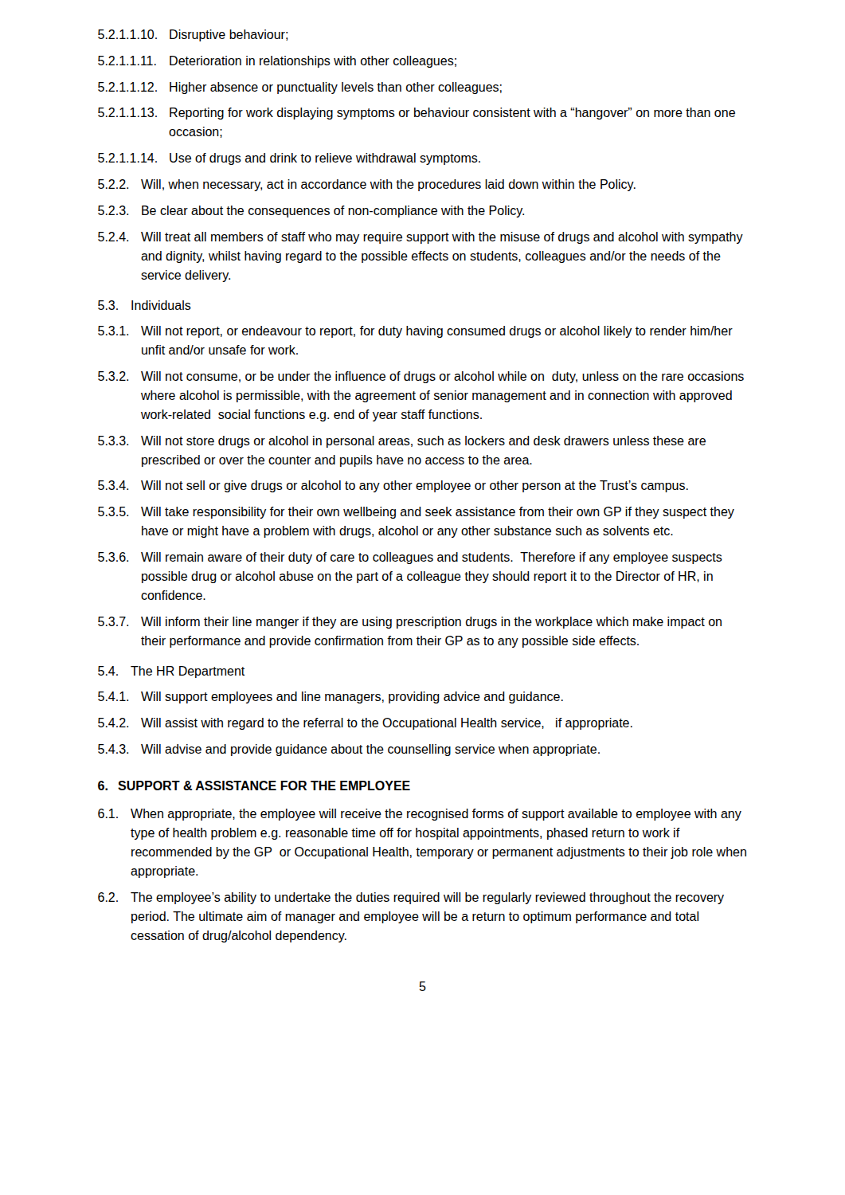5.2.1.1.10. Disruptive behaviour;
5.2.1.1.11. Deterioration in relationships with other colleagues;
5.2.1.1.12. Higher absence or punctuality levels than other colleagues;
5.2.1.1.13. Reporting for work displaying symptoms or behaviour consistent with a “hangover” on more than one occasion;
5.2.1.1.14. Use of drugs and drink to relieve withdrawal symptoms.
5.2.2. Will, when necessary, act in accordance with the procedures laid down within the Policy.
5.2.3. Be clear about the consequences of non-compliance with the Policy.
5.2.4. Will treat all members of staff who may require support with the misuse of drugs and alcohol with sympathy and dignity, whilst having regard to the possible effects on students, colleagues and/or the needs of the service delivery.
5.3. Individuals
5.3.1. Will not report, or endeavour to report, for duty having consumed drugs or alcohol likely to render him/her unfit and/or unsafe for work.
5.3.2. Will not consume, or be under the influence of drugs or alcohol while on duty, unless on the rare occasions where alcohol is permissible, with the agreement of senior management and in connection with approved work-related social functions e.g. end of year staff functions.
5.3.3. Will not store drugs or alcohol in personal areas, such as lockers and desk drawers unless these are prescribed or over the counter and pupils have no access to the area.
5.3.4. Will not sell or give drugs or alcohol to any other employee or other person at the Trust’s campus.
5.3.5. Will take responsibility for their own wellbeing and seek assistance from their own GP if they suspect they have or might have a problem with drugs, alcohol or any other substance such as solvents etc.
5.3.6. Will remain aware of their duty of care to colleagues and students. Therefore if any employee suspects possible drug or alcohol abuse on the part of a colleague they should report it to the Director of HR, in confidence.
5.3.7. Will inform their line manger if they are using prescription drugs in the workplace which make impact on their performance and provide confirmation from their GP as to any possible side effects.
5.4. The HR Department
5.4.1. Will support employees and line managers, providing advice and guidance.
5.4.2. Will assist with regard to the referral to the Occupational Health service, if appropriate.
5.4.3. Will advise and provide guidance about the counselling service when appropriate.
6. SUPPORT & ASSISTANCE FOR THE EMPLOYEE
6.1. When appropriate, the employee will receive the recognised forms of support available to employee with any type of health problem e.g. reasonable time off for hospital appointments, phased return to work if recommended by the GP or Occupational Health, temporary or permanent adjustments to their job role when appropriate.
6.2. The employee’s ability to undertake the duties required will be regularly reviewed throughout the recovery period. The ultimate aim of manager and employee will be a return to optimum performance and total cessation of drug/alcohol dependency.
5